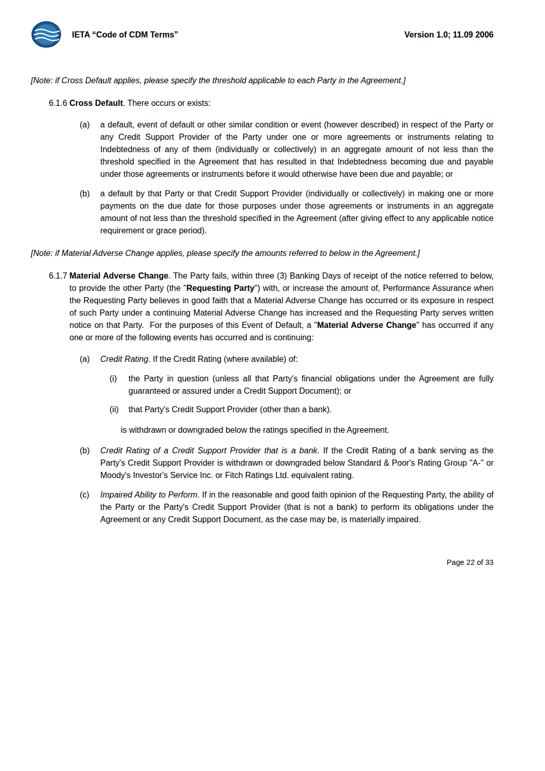IETA “Code of CDM Terms”
Version 1.0; 11.09 2006
[Note: if Cross Default applies, please specify the threshold applicable to each Party in the Agreement.]
6.1.6
Cross Default. There occurs or exists:
(a)
a default, event of default or other similar condition or event (however described) in respect of the Party or any Credit Support Provider of the Party under one or more agreements or instruments relating to Indebtedness of any of them (individually or collectively) in an aggregate amount of not less than the threshold specified in the Agreement that has resulted in that Indebtedness becoming due and payable under those agreements or instruments before it would otherwise have been due and payable; or
(b)
a default by that Party or that Credit Support Provider (individually or collectively) in making one or more payments on the due date for those purposes under those agreements or instruments in an aggregate amount of not less than the threshold specified in the Agreement (after giving effect to any applicable notice requirement or grace period).
[Note: if Material Adverse Change applies, please specify the amounts referred to below in the Agreement.]
6.1.7
Material Adverse Change. The Party fails, within three (3) Banking Days of receipt of the notice referred to below, to provide the other Party (the "Requesting Party") with, or increase the amount of, Performance Assurance when the Requesting Party believes in good faith that a Material Adverse Change has occurred or its exposure in respect of such Party under a continuing Material Adverse Change has increased and the Requesting Party serves written notice on that Party. For the purposes of this Event of Default, a "Material Adverse Change" has occurred if any one or more of the following events has occurred and is continuing:
(a)
Credit Rating. If the Credit Rating (where available) of:
(i)
the Party in question (unless all that Party's financial obligations under the Agreement are fully guaranteed or assured under a Credit Support Document); or
(ii)
that Party's Credit Support Provider (other than a bank).
is withdrawn or downgraded below the ratings specified in the Agreement.
(b)
Credit Rating of a Credit Support Provider that is a bank. If the Credit Rating of a bank serving as the Party's Credit Support Provider is withdrawn or downgraded below Standard & Poor's Rating Group "A-" or Moody's Investor's Service Inc. or Fitch Ratings Ltd. equivalent rating.
(c)
Impaired Ability to Perform. If in the reasonable and good faith opinion of the Requesting Party, the ability of the Party or the Party's Credit Support Provider (that is not a bank) to perform its obligations under the Agreement or any Credit Support Document, as the case may be, is materially impaired.
Page 22 of 33